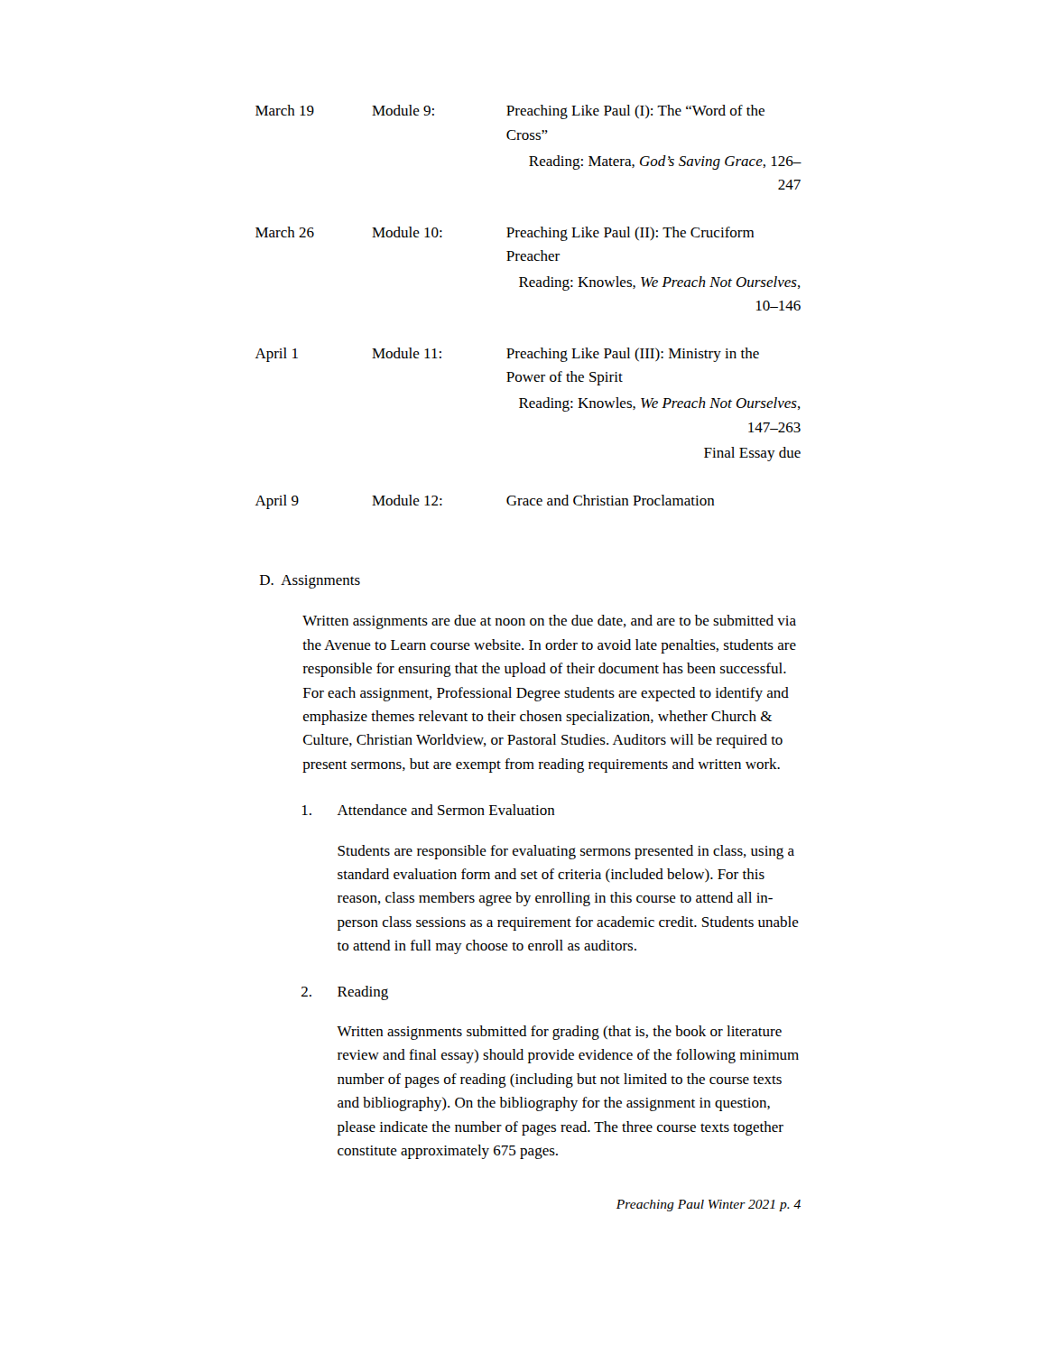| March 19 | Module 9: | Preaching Like Paul (I): The “Word of the Cross” Reading: Matera, God’s Saving Grace , 126–247 |
| March 26 | Module 10: | Preaching Like Paul (II): The Cruciform Preacher Reading: Knowles, We Preach Not Ourselves , 10–146 |
| April 1 | Module 11: | Preaching Like Paul (III): Ministry in the Power of the Spirit Reading: Knowles, We Preach Not Ourselves , 147–263 Final Essay due |
| April 9 | Module 12: | Grace and Christian Proclamation |
D. Assignments
Written assignments are due at noon on the due date, and are to be submitted via the Avenue to Learn course website. In order to avoid late penalties, students are responsible for ensuring that the upload of their document has been successful. For each assignment, Professional Degree students are expected to identify and emphasize themes relevant to their chosen specialization, whether Church & Culture, Christian Worldview, or Pastoral Studies. Auditors will be required to present sermons, but are exempt from reading requirements and written work.
1.
Attendance and Sermon Evaluation
Students are responsible for evaluating sermons presented in class, using a standard evaluation form and set of criteria (included below). For this reason, class members agree by enrolling in this course to attend all in-person class sessions as a requirement for academic credit. Students unable to attend in full may choose to enroll as auditors.
2.
Reading
Written assignments submitted for grading (that is, the book or literature review and final essay) should provide evidence of the following minimum number of pages of reading (including but not limited to the course texts and bibliography). On the bibliography for the assignment in question, please indicate the number of pages read. The three course texts together constitute approximately 675 pages.
Preaching Paul Winter 2021 p. 4